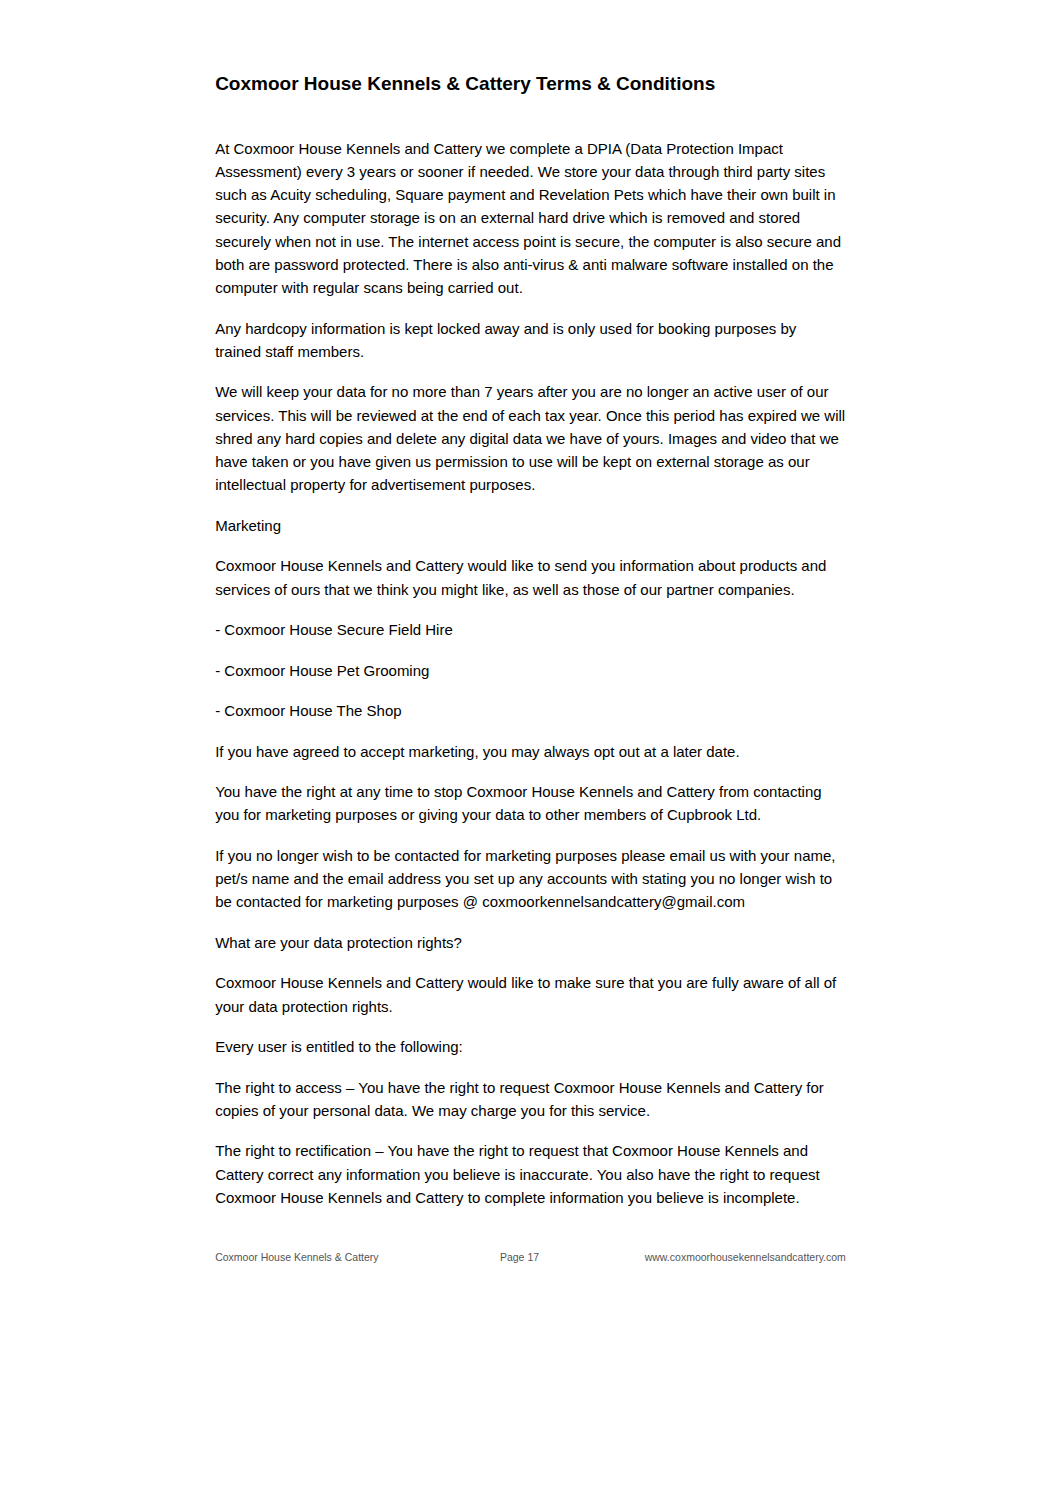Coxmoor House Kennels & Cattery Terms & Conditions
At Coxmoor House Kennels and Cattery we complete a DPIA (Data Protection Impact Assessment) every 3 years or sooner if needed. We store your data through third party sites such as Acuity scheduling, Square payment and Revelation Pets which have their own built in security. Any computer storage is on an external hard drive which is removed and stored securely when not in use. The internet access point is secure, the computer is also secure and both are password protected. There is also anti-virus & anti malware software installed on the computer with regular scans being carried out.
Any hardcopy information is kept locked away and is only used for booking purposes by trained staff members.
We will keep your data for no more than 7 years after you are no longer an active user of our services. This will be reviewed at the end of each tax year. Once this period has expired we will shred any hard copies and delete any digital data we have of yours. Images and video that we have taken or you have given us permission to use will be kept on external storage as our intellectual property for advertisement purposes.
Marketing
Coxmoor House Kennels and Cattery would like to send you information about products and services of ours that we think you might like, as well as those of our partner companies.
- Coxmoor House Secure Field Hire
- Coxmoor House Pet Grooming
- Coxmoor House The Shop
If you have agreed to accept marketing, you may always opt out at a later date.
You have the right at any time to stop Coxmoor House Kennels and Cattery from contacting you for marketing purposes or giving your data to other members of Cupbrook Ltd.
If you no longer wish to be contacted for marketing purposes please email us with your name, pet/s name and the email address you set up any accounts with stating you no longer wish to be contacted for marketing purposes @ coxmoorkennelsandcattery@gmail.com
What are your data protection rights?
Coxmoor House Kennels and Cattery would like to make sure that you are fully aware of all of your data protection rights.
Every user is entitled to the following:
The right to access – You have the right to request Coxmoor House Kennels and Cattery for copies of your personal data. We may charge you for this service.
The right to rectification – You have the right to request that Coxmoor House Kennels and Cattery correct any information you believe is inaccurate. You also have the right to request Coxmoor House Kennels and Cattery to complete information you believe is incomplete.
Coxmoor House Kennels & Cattery
Page 17
www.coxmoorhousekennelsandcattery.com